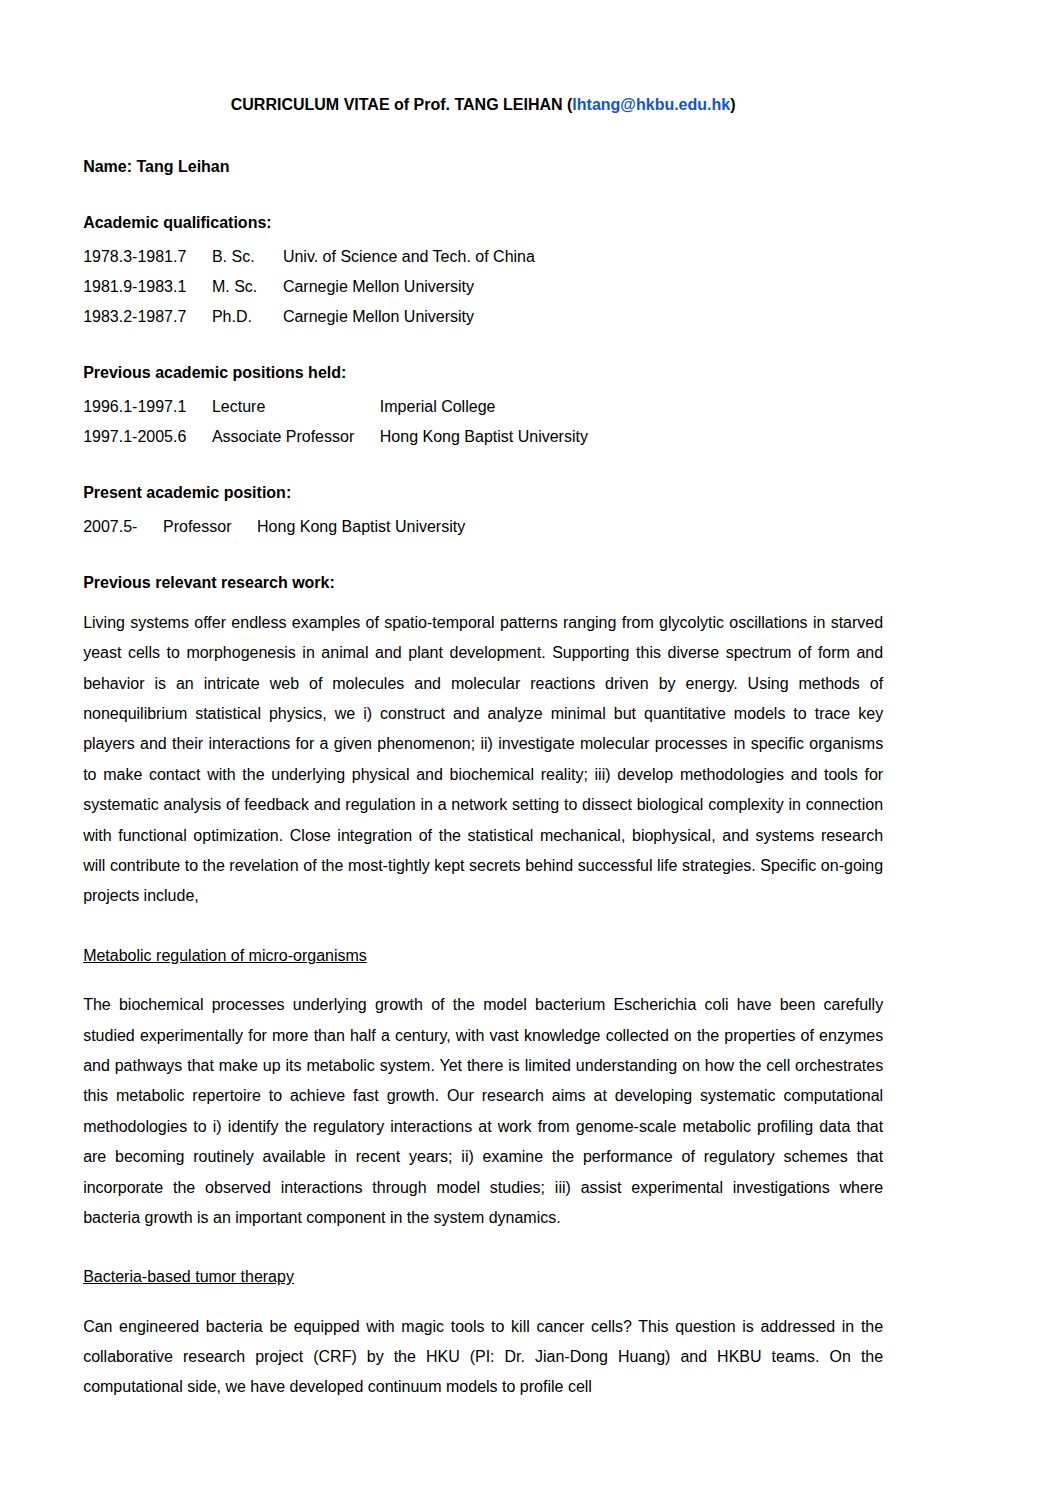CURRICULUM VITAE of Prof. TANG LEIHAN (lhtang@hkbu.edu.hk)
Name: Tang Leihan
Academic qualifications:
| 1978.3-1981.7 | B. Sc. | Univ. of Science and Tech. of China |
| 1981.9-1983.1 | M. Sc. | Carnegie Mellon University |
| 1983.2-1987.7 | Ph.D. | Carnegie Mellon University |
Previous academic positions held:
| 1996.1-1997.1 | Lecture | Imperial College |
| 1997.1-2005.6 | Associate Professor | Hong Kong Baptist University |
Present academic position:
| 2007.5- | Professor | Hong Kong Baptist University |
Previous relevant research work:
Living systems offer endless examples of spatio-temporal patterns ranging from glycolytic oscillations in starved yeast cells to morphogenesis in animal and plant development. Supporting this diverse spectrum of form and behavior is an intricate web of molecules and molecular reactions driven by energy. Using methods of nonequilibrium statistical physics, we i) construct and analyze minimal but quantitative models to trace key players and their interactions for a given phenomenon; ii) investigate molecular processes in specific organisms to make contact with the underlying physical and biochemical reality; iii) develop methodologies and tools for systematic analysis of feedback and regulation in a network setting to dissect biological complexity in connection with functional optimization. Close integration of the statistical mechanical, biophysical, and systems research will contribute to the revelation of the most-tightly kept secrets behind successful life strategies. Specific on-going projects include,
Metabolic regulation of micro-organisms
The biochemical processes underlying growth of the model bacterium Escherichia coli have been carefully studied experimentally for more than half a century, with vast knowledge collected on the properties of enzymes and pathways that make up its metabolic system. Yet there is limited understanding on how the cell orchestrates this metabolic repertoire to achieve fast growth. Our research aims at developing systematic computational methodologies to i) identify the regulatory interactions at work from genome-scale metabolic profiling data that are becoming routinely available in recent years; ii) examine the performance of regulatory schemes that incorporate the observed interactions through model studies; iii) assist experimental investigations where bacteria growth is an important component in the system dynamics.
Bacteria-based tumor therapy
Can engineered bacteria be equipped with magic tools to kill cancer cells? This question is addressed in the collaborative research project (CRF) by the HKU (PI: Dr. Jian-Dong Huang) and HKBU teams. On the computational side, we have developed continuum models to profile cell